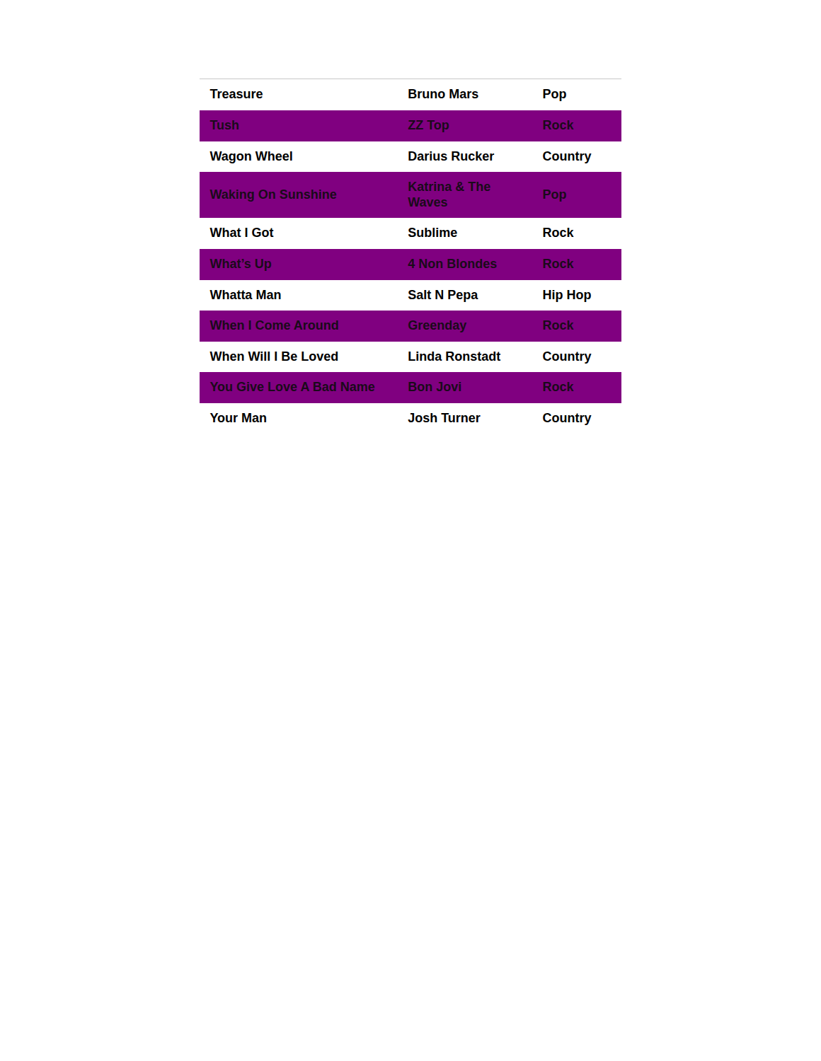| Treasure | Bruno Mars | Pop |
| Tush | ZZ Top | Rock |
| Wagon Wheel | Darius Rucker | Country |
| Waking On Sunshine | Katrina & The Waves | Pop |
| What I Got | Sublime | Rock |
| What’s Up | 4 Non Blondes | Rock |
| Whatta Man | Salt N Pepa | Hip Hop |
| When I Come Around | Greenday | Rock |
| When Will I Be Loved | Linda Ronstadt | Country |
| You Give Love A Bad Name | Bon Jovi | Rock |
| Your Man | Josh Turner | Country |